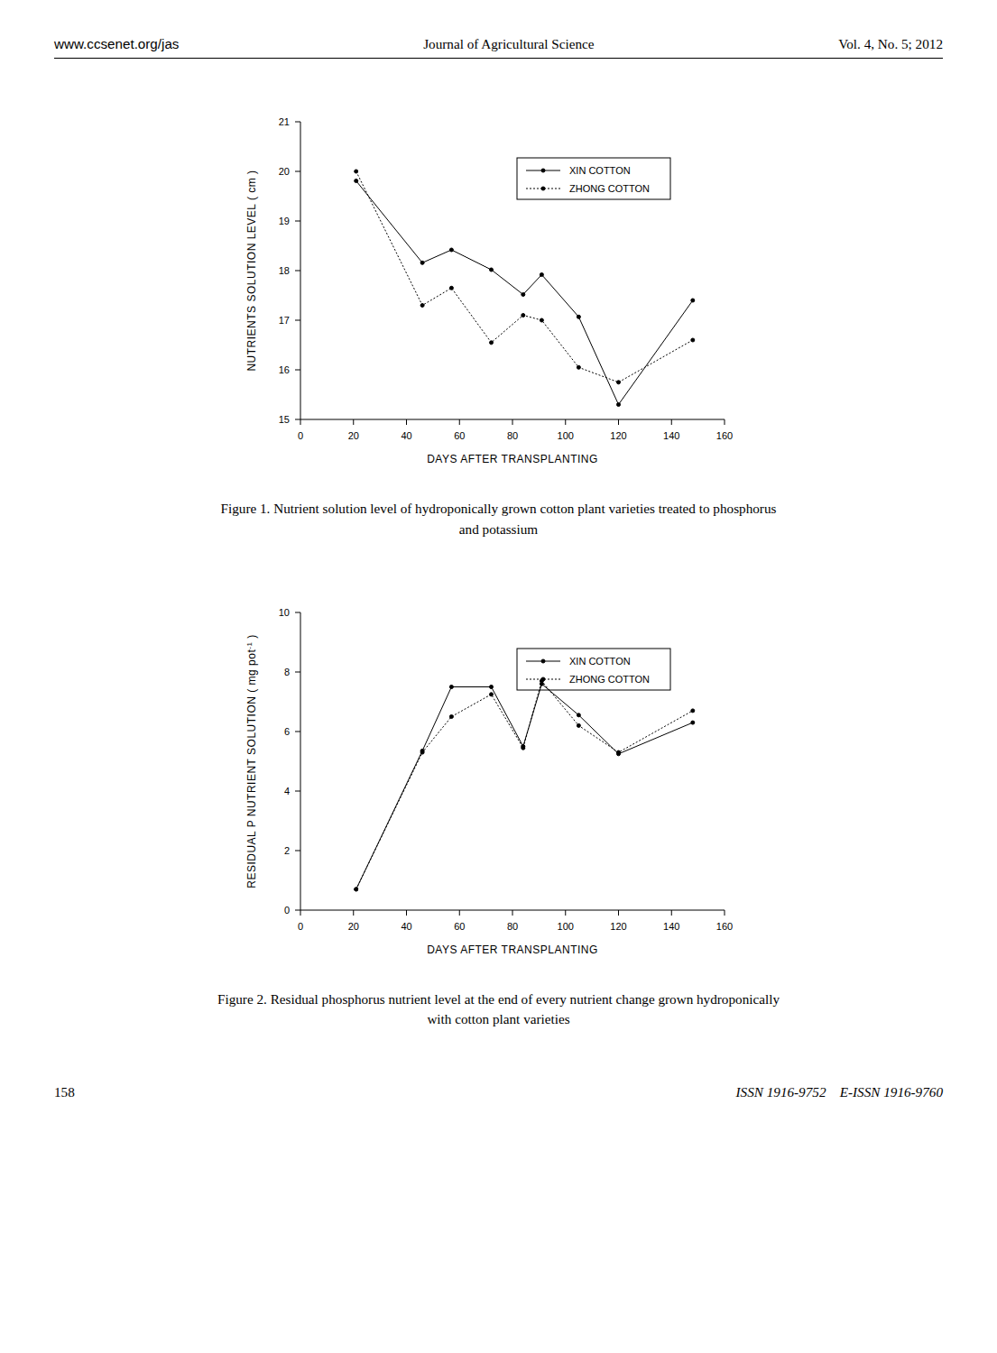www.ccsenet.org/jas Journal of Agricultural Science Vol. 4, No. 5; 2012
15 16 17 18 19 20 21 0 20 40 60 80 100 120 140 160 DAYS AFTER TRANSPLANTING NUTRIENTS SOLUTION LEVEL ( cm ) XIN COTTON ZHONG COTTON
Figure 1. Nutrient solution level of hydroponically grown cotton plant varieties treated to phosphorus and potassium
0 2 4 6 8 10 0 20 40 60 80 100 120 140 160 DAYS AFTER TRANSPLANTING RESIDUAL P NUTRIENT SOLUTION ( mg pot-1 ) XIN COTTON ZHONG COTTON
Figure 2. Residual phosphorus nutrient level at the end of every nutrient change grown hydroponically with cotton plant varieties
158 ISSN 1916-9752 E-ISSN 1916-9760